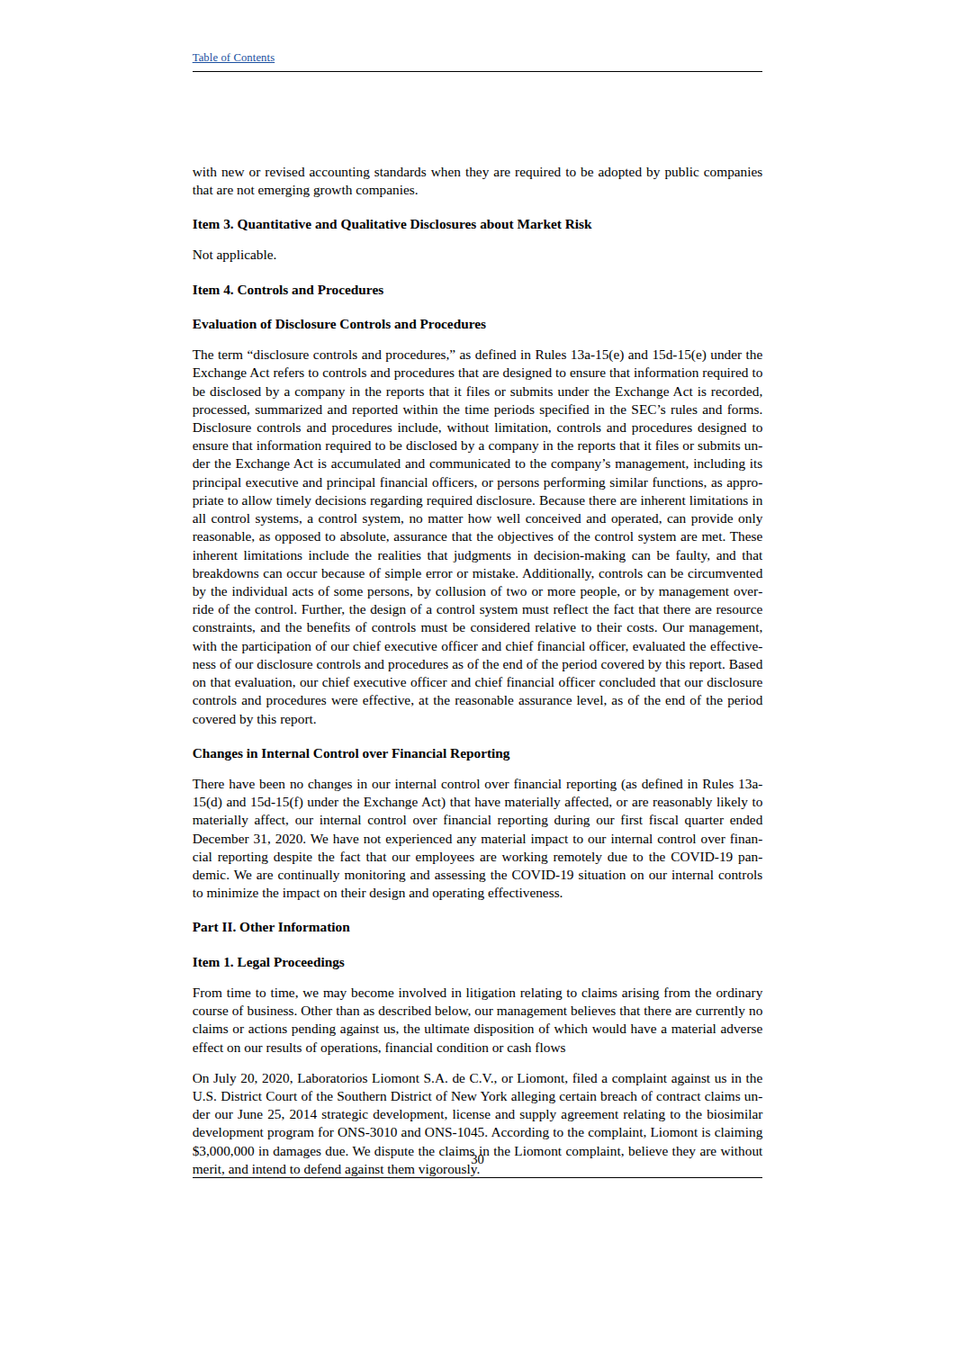Table of Contents
with new or revised accounting standards when they are required to be adopted by public companies that are not emerging growth companies.
Item 3. Quantitative and Qualitative Disclosures about Market Risk
Not applicable.
Item 4. Controls and Procedures
Evaluation of Disclosure Controls and Procedures
The term “disclosure controls and procedures,” as defined in Rules 13a-15(e) and 15d-15(e) under the Exchange Act refers to controls and procedures that are designed to ensure that information required to be disclosed by a company in the reports that it files or submits under the Exchange Act is recorded, processed, summarized and reported within the time periods specified in the SEC’s rules and forms. Disclosure controls and procedures include, without limitation, controls and procedures designed to ensure that information required to be disclosed by a company in the reports that it files or submits under the Exchange Act is accumulated and communicated to the company’s management, including its principal executive and principal financial officers, or persons performing similar functions, as appropriate to allow timely decisions regarding required disclosure. Because there are inherent limitations in all control systems, a control system, no matter how well conceived and operated, can provide only reasonable, as opposed to absolute, assurance that the objectives of the control system are met. These inherent limitations include the realities that judgments in decision-making can be faulty, and that breakdowns can occur because of simple error or mistake. Additionally, controls can be circumvented by the individual acts of some persons, by collusion of two or more people, or by management override of the control. Further, the design of a control system must reflect the fact that there are resource constraints, and the benefits of controls must be considered relative to their costs. Our management, with the participation of our chief executive officer and chief financial officer, evaluated the effectiveness of our disclosure controls and procedures as of the end of the period covered by this report. Based on that evaluation, our chief executive officer and chief financial officer concluded that our disclosure controls and procedures were effective, at the reasonable assurance level, as of the end of the period covered by this report.
Changes in Internal Control over Financial Reporting
There have been no changes in our internal control over financial reporting (as defined in Rules 13a-15(d) and 15d-15(f) under the Exchange Act) that have materially affected, or are reasonably likely to materially affect, our internal control over financial reporting during our first fiscal quarter ended December 31, 2020. We have not experienced any material impact to our internal control over financial reporting despite the fact that our employees are working remotely due to the COVID-19 pandemic. We are continually monitoring and assessing the COVID-19 situation on our internal controls to minimize the impact on their design and operating effectiveness.
Part II. Other Information
Item 1. Legal Proceedings
From time to time, we may become involved in litigation relating to claims arising from the ordinary course of business. Other than as described below, our management believes that there are currently no claims or actions pending against us, the ultimate disposition of which would have a material adverse effect on our results of operations, financial condition or cash flows
On July 20, 2020, Laboratorios Liomont S.A. de C.V., or Liomont, filed a complaint against us in the U.S. District Court of the Southern District of New York alleging certain breach of contract claims under our June 25, 2014 strategic development, license and supply agreement relating to the biosimilar development program for ONS-3010 and ONS-1045. According to the complaint, Liomont is claiming $3,000,000 in damages due. We dispute the claims in the Liomont complaint, believe they are without merit, and intend to defend against them vigorously.
30